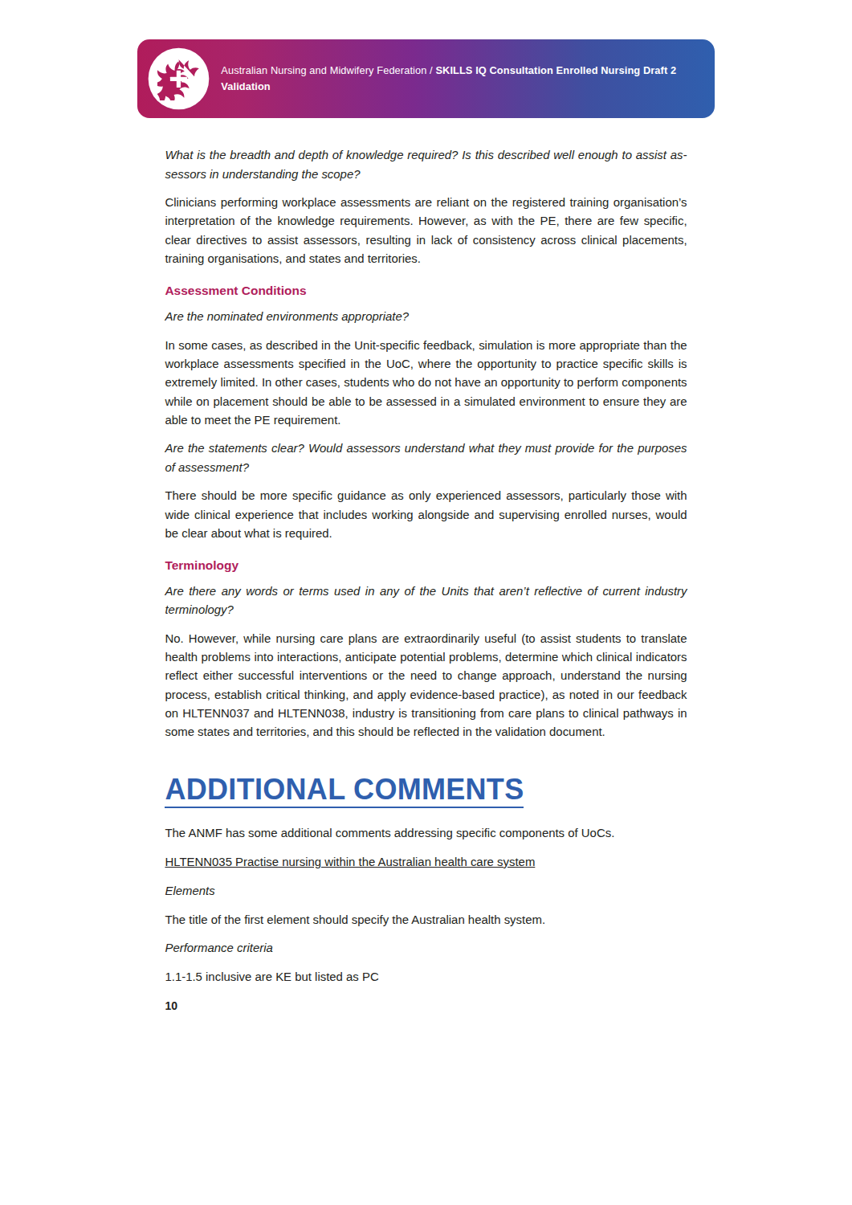Australian Nursing and Midwifery Federation / SKILLS IQ Consultation Enrolled Nursing Draft 2 Validation
What is the breadth and depth of knowledge required? Is this described well enough to assist assessors in understanding the scope?
Clinicians performing workplace assessments are reliant on the registered training organisation’s interpretation of the knowledge requirements. However, as with the PE, there are few specific, clear directives to assist assessors, resulting in lack of consistency across clinical placements, training organisations, and states and territories.
Assessment Conditions
Are the nominated environments appropriate?
In some cases, as described in the Unit-specific feedback, simulation is more appropriate than the workplace assessments specified in the UoC, where the opportunity to practice specific skills is extremely limited. In other cases, students who do not have an opportunity to perform components while on placement should be able to be assessed in a simulated environment to ensure they are able to meet the PE requirement.
Are the statements clear? Would assessors understand what they must provide for the purposes of assessment?
There should be more specific guidance as only experienced assessors, particularly those with wide clinical experience that includes working alongside and supervising enrolled nurses, would be clear about what is required.
Terminology
Are there any words or terms used in any of the Units that aren’t reflective of current industry terminology?
No. However, while nursing care plans are extraordinarily useful (to assist students to translate health problems into interactions, anticipate potential problems, determine which clinical indicators reflect either successful interventions or the need to change approach, understand the nursing process, establish critical thinking, and apply evidence-based practice), as noted in our feedback on HLTENN037 and HLTENN038, industry is transitioning from care plans to clinical pathways in some states and territories, and this should be reflected in the validation document.
ADDITIONAL COMMENTS
The ANMF has some additional comments addressing specific components of UoCs.
HLTENN035 Practise nursing within the Australian health care system
Elements
The title of the first element should specify the Australian health system.
Performance criteria
1.1-1.5 inclusive are KE but listed as PC
10